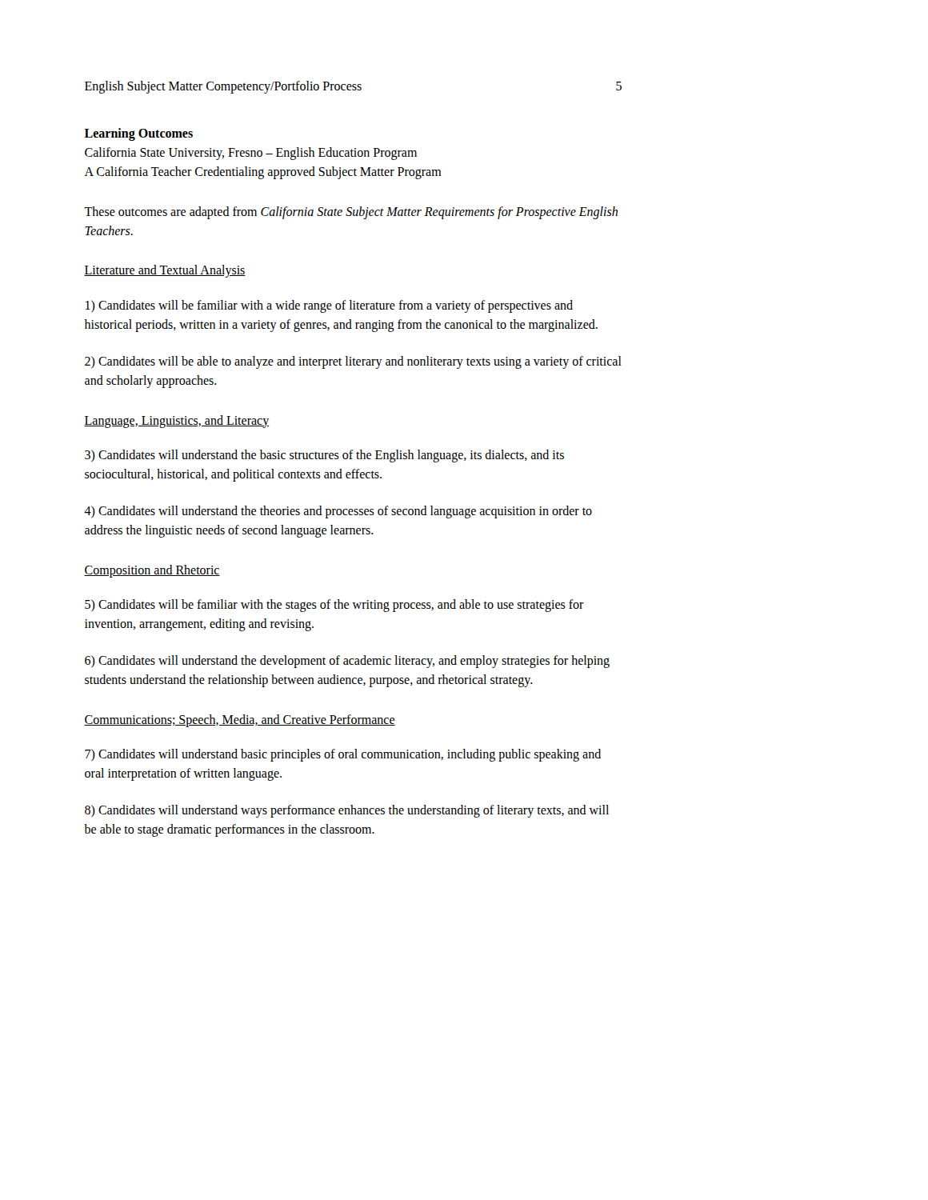English Subject Matter Competency/Portfolio Process 5
Learning Outcomes
California State University, Fresno – English Education Program
A California Teacher Credentialing approved Subject Matter Program
These outcomes are adapted from California State Subject Matter Requirements for Prospective English Teachers.
Literature and Textual Analysis
1) Candidates will be familiar with a wide range of literature from a variety of perspectives and historical periods, written in a variety of genres, and ranging from the canonical to the marginalized.
2) Candidates will be able to analyze and interpret literary and nonliterary texts using a variety of critical and scholarly approaches.
Language, Linguistics, and Literacy
3) Candidates will understand the basic structures of the English language, its dialects, and its sociocultural, historical, and political contexts and effects.
4) Candidates will understand the theories and processes of second language acquisition in order to address the linguistic needs of second language learners.
Composition and Rhetoric
5) Candidates will be familiar with the stages of the writing process, and able to use strategies for invention, arrangement, editing and revising.
6) Candidates will understand the development of academic literacy, and employ strategies for helping students understand the relationship between audience, purpose, and rhetorical strategy.
Communications; Speech, Media, and Creative Performance
7) Candidates will understand basic principles of oral communication, including public speaking and oral interpretation of written language.
8) Candidates will understand ways performance enhances the understanding of literary texts, and will be able to stage dramatic performances in the classroom.